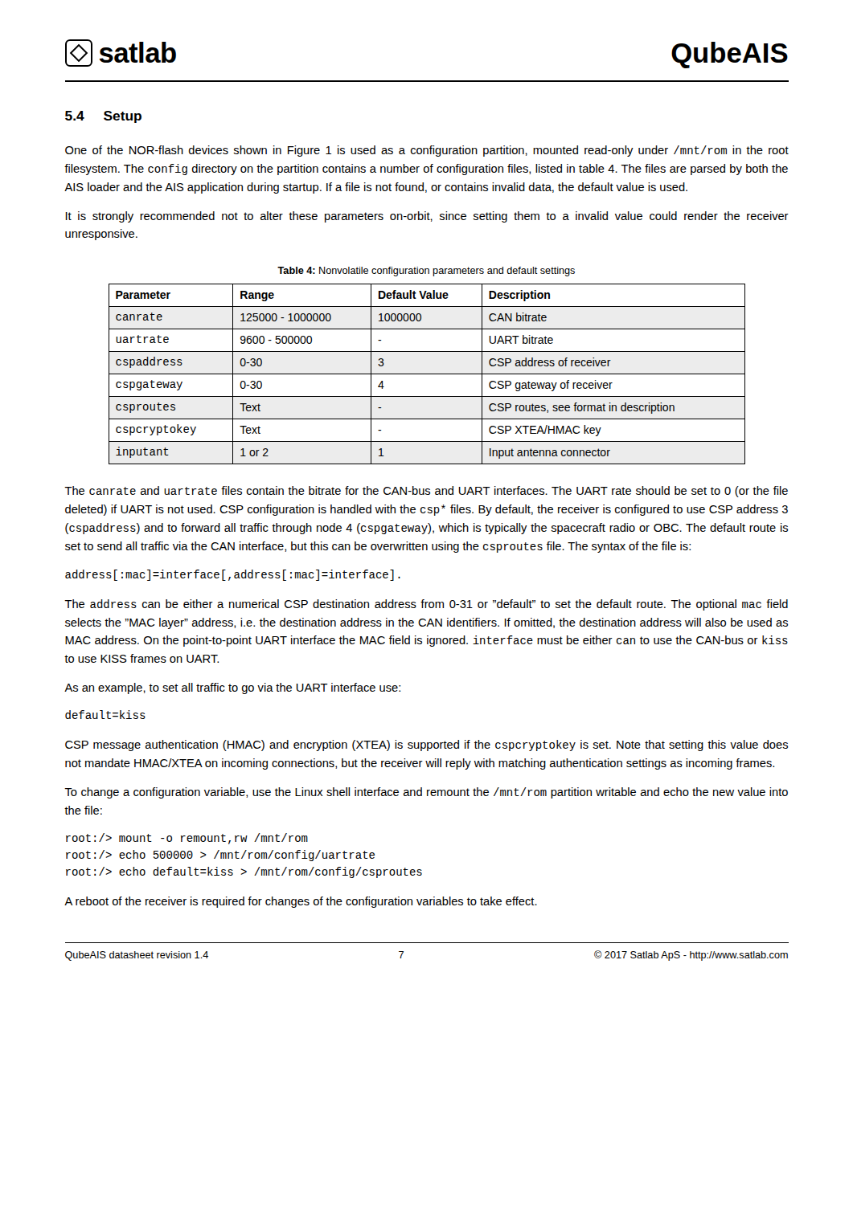satlab
QubeAIS
5.4 Setup
One of the NOR-flash devices shown in Figure 1 is used as a configuration partition, mounted read-only under /mnt/rom in the root filesystem. The config directory on the partition contains a number of configuration files, listed in table 4. The files are parsed by both the AIS loader and the AIS application during startup. If a file is not found, or contains invalid data, the default value is used.
It is strongly recommended not to alter these parameters on-orbit, since setting them to a invalid value could render the receiver unresponsive.
Table 4: Nonvolatile configuration parameters and default settings
| Parameter | Range | Default Value | Description |
| --- | --- | --- | --- |
| canrate | 125000 - 1000000 | 1000000 | CAN bitrate |
| uartrate | 9600 - 500000 | - | UART bitrate |
| cspaddress | 0-30 | 3 | CSP address of receiver |
| cspgateway | 0-30 | 4 | CSP gateway of receiver |
| csproutes | Text | - | CSP routes, see format in description |
| cspcryptokey | Text | - | CSP XTEA/HMAC key |
| inputant | 1 or 2 | 1 | Input antenna connector |
The canrate and uartrate files contain the bitrate for the CAN-bus and UART interfaces. The UART rate should be set to 0 (or the file deleted) if UART is not used. CSP configuration is handled with the csp* files. By default, the receiver is configured to use CSP address 3 (cspaddress) and to forward all traffic through node 4 (cspgateway), which is typically the spacecraft radio or OBC. The default route is set to send all traffic via the CAN interface, but this can be overwritten using the csproutes file. The syntax of the file is:
address[:mac]=interface[,address[:mac]=interface].
The address can be either a numerical CSP destination address from 0-31 or ”default” to set the default route. The optional mac field selects the ”MAC layer” address, i.e. the destination address in the CAN identifiers. If omitted, the destination address will also be used as MAC address. On the point-to-point UART interface the MAC field is ignored. interface must be either can to use the CAN-bus or kiss to use KISS frames on UART.
As an example, to set all traffic to go via the UART interface use:
default=kiss
CSP message authentication (HMAC) and encryption (XTEA) is supported if the cspcryptokey is set. Note that setting this value does not mandate HMAC/XTEA on incoming connections, but the receiver will reply with matching authentication settings as incoming frames.
To change a configuration variable, use the Linux shell interface and remount the /mnt/rom partition writable and echo the new value into the file:
root:/> mount -o remount,rw /mnt/rom
root:/> echo 500000 > /mnt/rom/config/uartrate
root:/> echo default=kiss > /mnt/rom/config/csproutes
A reboot of the receiver is required for changes of the configuration variables to take effect.
QubeAIS datasheet revision 1.4
7
© 2017 Satlab ApS - http://www.satlab.com